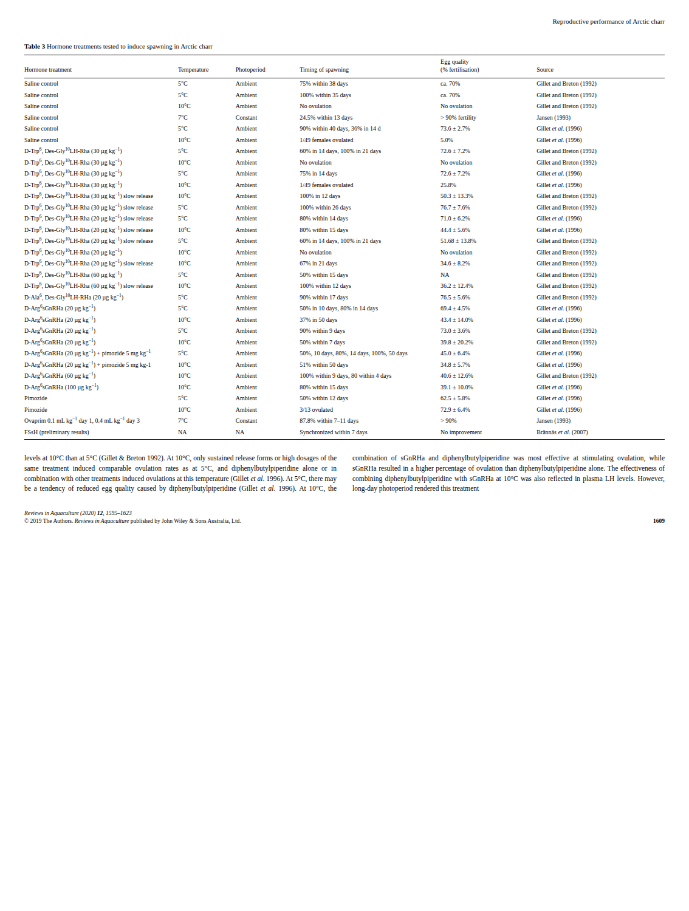Reproductive performance of Arctic charr
Table 3 Hormone treatments tested to induce spawning in Arctic charr
| Hormone treatment | Temperature | Photoperiod | Timing of spawning | Egg quality (% fertilisation) | Source |
| --- | --- | --- | --- | --- | --- |
| Saline control | 5°C | Ambient | 75% within 38 days | ca. 70% | Gillet and Breton (1992) |
| Saline control | 5°C | Ambient | 100% within 35 days | ca. 70% | Gillet and Breton (1992) |
| Saline control | 10°C | Ambient | No ovulation | No ovulation | Gillet and Breton (1992) |
| Saline control | 7°C | Constant | 24.5% within 13 days | > 90% fertility | Jansen (1993) |
| Saline control | 5°C | Ambient | 90% within 40 days, 36% in 14 d | 73.6 ± 2.7% | Gillet et al . (1996) |
| Saline control | 10°C | Ambient | 1/49 females ovulated | 5.0% | Gillet et al . (1996) |
| D-Trp 6 , Des-Gly 10 LH-Rha (30 µg kg −1 ) | 5°C | Ambient | 60% in 14 days, 100% in 21 days | 72.6 ± 7.2% | Gillet and Breton (1992) |
| D-Trp 6 , Des-Gly 10 LH-Rha (30 µg kg −1 ) | 10°C | Ambient | No ovulation | No ovulation | Gillet and Breton (1992) |
| D-Trp 6 , Des-Gly 10 LH-Rha (30 µg kg −1 ) | 5°C | Ambient | 75% in 14 days | 72.6 ± 7.2% | Gillet et al . (1996) |
| D-Trp 6 , Des-Gly 10 LH-Rha (30 µg kg −1 ) | 10°C | Ambient | 1/49 females ovulated | 25.8% | Gillet et al . (1996) |
| D-Trp 6 , Des-Gly 10 LH-Rha (30 µg kg −1 ) slow release | 10°C | Ambient | 100% in 12 days | 50.3 ± 13.3% | Gillet and Breton (1992) |
| D-Trp 6 , Des-Gly 10 LH-Rha (30 µg kg −1 ) slow release | 5°C | Ambient | 100% within 26 days | 76.7 ± 7.6% | Gillet and Breton (1992) |
| D-Trp 6 , Des-Gly 10 LH-Rha (20 µg kg −1 ) slow release | 5°C | Ambient | 80% within 14 days | 71.0 ± 6.2% | Gillet et al . (1996) |
| D-Trp 6 , Des-Gly 10 LH-Rha (20 µg kg −1 ) slow release | 10°C | Ambient | 80% within 15 days | 44.4 ± 5.6% | Gillet et al . (1996) |
| D-Trp 6 , Des-Gly 10 LH-Rha (20 µg kg −1 ) slow release | 5°C | Ambient | 60% in 14 days, 100% in 21 days | 51.68 ± 13.8% | Gillet and Breton (1992) |
| D-Trp 6 , Des-Gly 10 LH-Rha (20 µg kg −1 ) | 10°C | Ambient | No ovulation | No ovulation | Gillet and Breton (1992) |
| D-Trp 6 , Des-Gly 10 LH-Rha (20 µg kg −1 ) slow release | 10°C | Ambient | 67% in 21 days | 34.6 ± 8.2% | Gillet and Breton (1992) |
| D-Trp 6 , Des-Gly 10 LH-Rha (60 µg kg −1 ) | 5°C | Ambient | 50% within 15 days | NA | Gillet and Breton (1992) |
| D-Trp 6 , Des-Gly 10 LH-Rha (60 µg kg −1 ) slow release | 10°C | Ambient | 100% within 12 days | 36.2 ± 12.4% | Gillet and Breton (1992) |
| D-Ala 6 , Des-Gly 10 LH-RHa (20 µg kg −1 ) | 5°C | Ambient | 90% within 17 days | 76.5 ± 5.6% | Gillet and Breton (1992) |
| D-Arg 6 sGnRHa (20 µg kg −1 ) | 5°C | Ambient | 50% in 10 days, 80% in 14 days | 69.4 ± 4.5% | Gillet et al . (1996) |
| D-Arg 6 sGnRHa (20 µg kg −1 ) | 10°C | Ambient | 37% in 50 days | 43.4 ± 14.0% | Gillet et al . (1996) |
| D-Arg 6 sGnRHa (20 µg kg −1 ) | 5°C | Ambient | 90% within 9 days | 73.0 ± 3.6% | Gillet and Breton (1992) |
| D-Arg 6 sGnRHa (20 µg kg −1 ) | 10°C | Ambient | 50% within 7 days | 39.8 ± 20.2% | Gillet and Breton (1992) |
| D-Arg 6 sGnRHa (20 µg kg −1 ) + pimozide 5 mg kg −1 | 5°C | Ambient | 50%, 10 days, 80%, 14 days, 100%, 50 days | 45.0 ± 6.4% | Gillet et al . (1996) |
| D-Arg 6 sGnRHa (20 µg kg −1 ) + pimozide 5 mg kg-1 | 10°C | Ambient | 51% within 50 days | 34.8 ± 5.7% | Gillet et al . (1996) |
| D-Arg 6 sGnRHa (60 µg kg −1 ) | 10°C | Ambient | 100% within 9 days, 80 within 4 days | 40.6 ± 12.6% | Gillet and Breton (1992) |
| D-Arg 6 sGnRHa (100 µg kg −1 ) | 10°C | Ambient | 80% within 15 days | 39.1 ± 10.0% | Gillet et al . (1996) |
| Pimozide | 5°C | Ambient | 50% within 12 days | 62.5 ± 5.8% | Gillet et al . (1996) |
| Pimozide | 10°C | Ambient | 3/13 ovulated | 72.9 ± 6.4% | Gillet et al . (1996) |
| Ovaprim 0.1 mL kg −1 day 1, 0.4 mL kg −1 day 3 | 7°C | Constant | 87.8% within 7–11 days | > 90% | Jansen (1993) |
| FSsH (preliminary results) | NA | NA | Synchronized within 7 days | No improvement | Brännäs et al . (2007) |
levels at 10°C than at 5°C (Gillet & Breton 1992). At 10°C, only sustained release forms or high dosages of the same treatment induced comparable ovulation rates as at 5°C, and diphenylbutylpiperidine alone or in combination with other treatments induced ovulations at this temperature (Gillet et al. 1996). At 5°C, there may be a tendency of reduced egg quality caused by diphenylbutylpiperidine (Gillet et al. 1996). At 10°C, the combination of sGnRHa and diphenylbutylpiperidine was most effective at stimulating ovulation, while sGnRHa resulted in a higher percentage of ovulation than diphenylbutylpiperidine alone. The effectiveness of combining diphenylbutylpiperidine with sGnRHa at 10°C was also reflected in plasma LH levels. However, long-day photoperiod rendered this treatment
Reviews in Aquaculture (2020) 12, 1595–1623
© 2019 The Authors. Reviews in Aquaculture published by John Wiley & Sons Australia, Ltd.1609